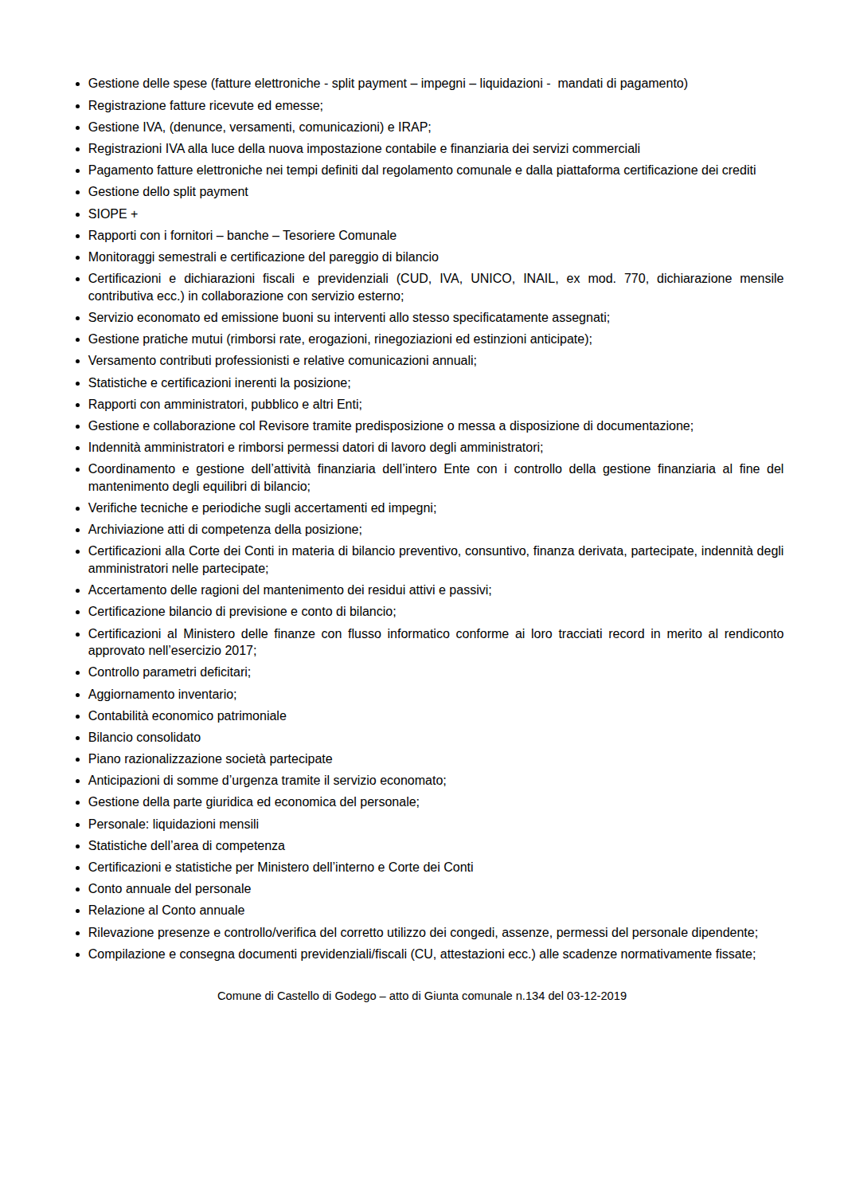Gestione delle spese (fatture elettroniche - split payment – impegni – liquidazioni - mandati di pagamento)
Registrazione fatture ricevute ed emesse;
Gestione IVA, (denunce, versamenti, comunicazioni) e IRAP;
Registrazioni IVA alla luce della nuova impostazione contabile e finanziaria dei servizi commerciali
Pagamento fatture elettroniche nei tempi definiti dal regolamento comunale e dalla piattaforma certificazione dei crediti
Gestione dello split payment
SIOPE +
Rapporti con i fornitori – banche – Tesoriere Comunale
Monitoraggi semestrali e certificazione del pareggio di bilancio
Certificazioni e dichiarazioni fiscali e previdenziali (CUD, IVA, UNICO, INAIL, ex mod. 770, dichiarazione mensile contributiva ecc.) in collaborazione con servizio esterno;
Servizio economato ed emissione buoni su interventi allo stesso specificatamente assegnati;
Gestione pratiche mutui (rimborsi rate, erogazioni, rinegoziazioni ed estinzioni anticipate);
Versamento contributi professionisti e relative comunicazioni annuali;
Statistiche e certificazioni inerenti la posizione;
Rapporti con amministratori, pubblico e altri Enti;
Gestione e collaborazione col Revisore tramite predisposizione o messa a disposizione di documentazione;
Indennità amministratori e rimborsi permessi datori di lavoro degli amministratori;
Coordinamento e gestione dell’attività finanziaria dell’intero Ente con i controllo della gestione finanziaria al fine del mantenimento degli equilibri di bilancio;
Verifiche tecniche e periodiche sugli accertamenti ed impegni;
Archiviazione atti di competenza della posizione;
Certificazioni alla Corte dei Conti in materia di bilancio preventivo, consuntivo, finanza derivata, partecipate, indennità degli amministratori nelle partecipate;
Accertamento delle ragioni del mantenimento dei residui attivi e passivi;
Certificazione bilancio di previsione e conto di bilancio;
Certificazioni al Ministero delle finanze con flusso informatico conforme ai loro tracciati record in merito al rendiconto approvato nell’esercizio 2017;
Controllo parametri deficitari;
Aggiornamento inventario;
Contabilità economico patrimoniale
Bilancio consolidato
Piano razionalizzazione società partecipate
Anticipazioni di somme d’urgenza tramite il servizio economato;
Gestione della parte giuridica ed economica del personale;
Personale: liquidazioni mensili
Statistiche dell’area di competenza
Certificazioni e statistiche per Ministero dell’interno e Corte dei Conti
Conto annuale del personale
Relazione al Conto annuale
Rilevazione presenze e controllo/verifica del corretto utilizzo dei congedi, assenze, permessi del personale dipendente;
Compilazione e consegna documenti previdenziali/fiscali (CU, attestazioni ecc.) alle scadenze normativamente fissate;
Comune di Castello di Godego – atto di Giunta comunale n.134 del 03-12-2019